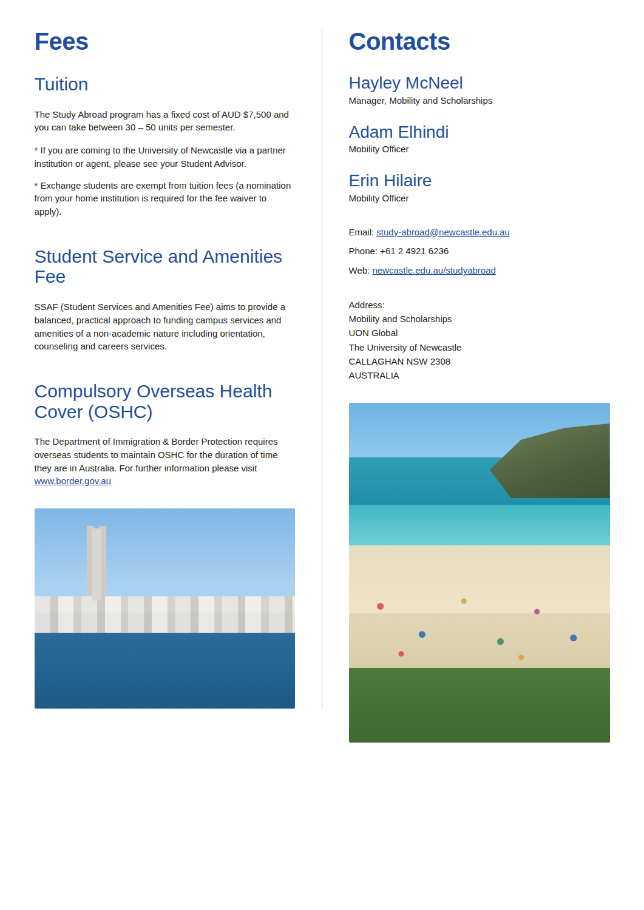Fees
Tuition
The Study Abroad program has a fixed cost of AUD $7,500 and you can take between 30 – 50 units per semester.
* If you are coming to the University of Newcastle via a partner institution or agent, please see your Student Advisor.
* Exchange students are exempt from tuition fees (a nomination from your home institution is required for the fee waiver to apply).
Student Service and Amenities Fee
SSAF (Student Services and Amenities Fee) aims to provide a balanced, practical approach to funding campus services and amenities of a non-academic nature including orientation, counseling and careers services.
Compulsory Overseas Health Cover (OSHC)
The Department of Immigration & Border Protection requires overseas students to maintain OSHC for the duration of time they are in Australia. For further information please visit www.border.gov.au
Contacts
Hayley McNeel
Manager, Mobility and Scholarships
Adam Elhindi
Mobility Officer
Erin Hilaire
Mobility Officer
Email: study-abroad@newcastle.edu.au
Phone: +61 2 4921 6236
Web: newcastle.edu.au/studyabroad
Address:
Mobility and Scholarships
UON Global
The University of Newcastle
CALLAGHAN NSW 2308
AUSTRALIA